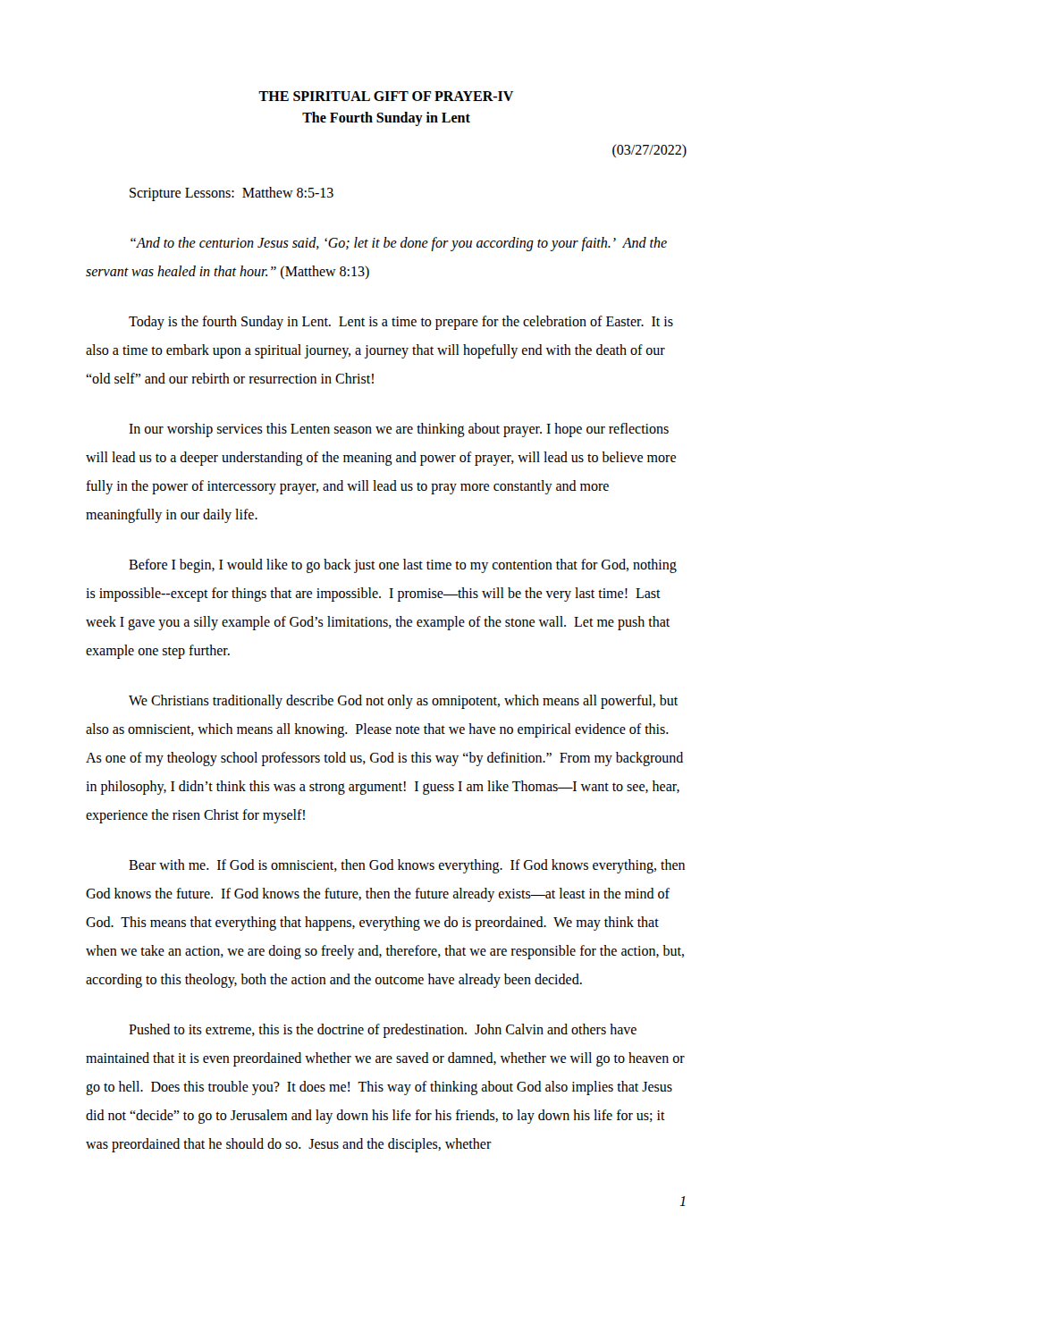The Spiritual Gift of Prayer-IV
The Fourth Sunday in Lent
(03/27/2022)
Scripture Lessons: Matthew 8:5-13
“And to the centurion Jesus said, ‘Go; let it be done for you according to your faith.’ And the servant was healed in that hour.” (Matthew 8:13)
Today is the fourth Sunday in Lent. Lent is a time to prepare for the celebration of Easter. It is also a time to embark upon a spiritual journey, a journey that will hopefully end with the death of our “old self” and our rebirth or resurrection in Christ!
In our worship services this Lenten season we are thinking about prayer. I hope our reflections will lead us to a deeper understanding of the meaning and power of prayer, will lead us to believe more fully in the power of intercessory prayer, and will lead us to pray more constantly and more meaningfully in our daily life.
Before I begin, I would like to go back just one last time to my contention that for God, nothing is impossible--except for things that are impossible. I promise—this will be the very last time! Last week I gave you a silly example of God’s limitations, the example of the stone wall. Let me push that example one step further.
We Christians traditionally describe God not only as omnipotent, which means all powerful, but also as omniscient, which means all knowing. Please note that we have no empirical evidence of this. As one of my theology school professors told us, God is this way “by definition.” From my background in philosophy, I didn’t think this was a strong argument! I guess I am like Thomas—I want to see, hear, experience the risen Christ for myself!
Bear with me. If God is omniscient, then God knows everything. If God knows everything, then God knows the future. If God knows the future, then the future already exists—at least in the mind of God. This means that everything that happens, everything we do is preordained. We may think that when we take an action, we are doing so freely and, therefore, that we are responsible for the action, but, according to this theology, both the action and the outcome have already been decided.
Pushed to its extreme, this is the doctrine of predestination. John Calvin and others have maintained that it is even preordained whether we are saved or damned, whether we will go to heaven or go to hell. Does this trouble you? It does me! This way of thinking about God also implies that Jesus did not “decide” to go to Jerusalem and lay down his life for his friends, to lay down his life for us; it was preordained that he should do so. Jesus and the disciples, whether
1